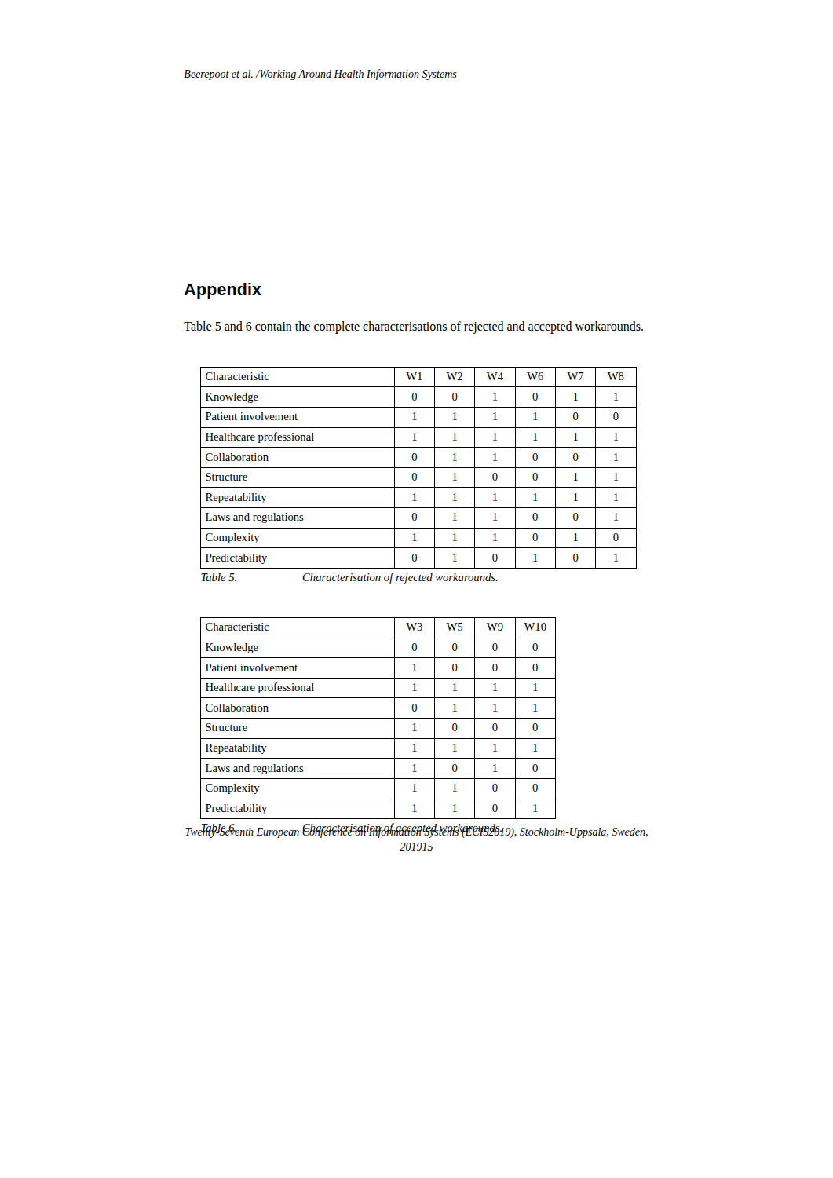Beerepoot et al. /Working Around Health Information Systems
Appendix
Table 5 and 6 contain the complete characterisations of rejected and accepted workarounds.
| Characteristic | W1 | W2 | W4 | W6 | W7 | W8 |
| Knowledge | 0 | 0 | 1 | 0 | 1 | 1 |
| Patient involvement | 1 | 1 | 1 | 1 | 0 | 0 |
| Healthcare professional | 1 | 1 | 1 | 1 | 1 | 1 |
| Collaboration | 0 | 1 | 1 | 0 | 0 | 1 |
| Structure | 0 | 1 | 0 | 0 | 1 | 1 |
| Repeatability | 1 | 1 | 1 | 1 | 1 | 1 |
| Laws and regulations | 0 | 1 | 1 | 0 | 0 | 1 |
| Complexity | 1 | 1 | 1 | 0 | 1 | 0 |
| Predictability | 0 | 1 | 0 | 1 | 0 | 1 |
Table 5. Characterisation of rejected workarounds.
| Characteristic | W3 | W5 | W9 | W10 |
| Knowledge | 0 | 0 | 0 | 0 |
| Patient involvement | 1 | 0 | 0 | 0 |
| Healthcare professional | 1 | 1 | 1 | 1 |
| Collaboration | 0 | 1 | 1 | 1 |
| Structure | 1 | 0 | 0 | 0 |
| Repeatability | 1 | 1 | 1 | 1 |
| Laws and regulations | 1 | 0 | 1 | 0 |
| Complexity | 1 | 1 | 0 | 0 |
| Predictability | 1 | 1 | 0 | 1 |
Table 6. Characterisation of accepted workarounds.
Twenty-Seventh European Conference on Information Systems (ECIS2019), Stockholm-Uppsala, Sweden, 201915